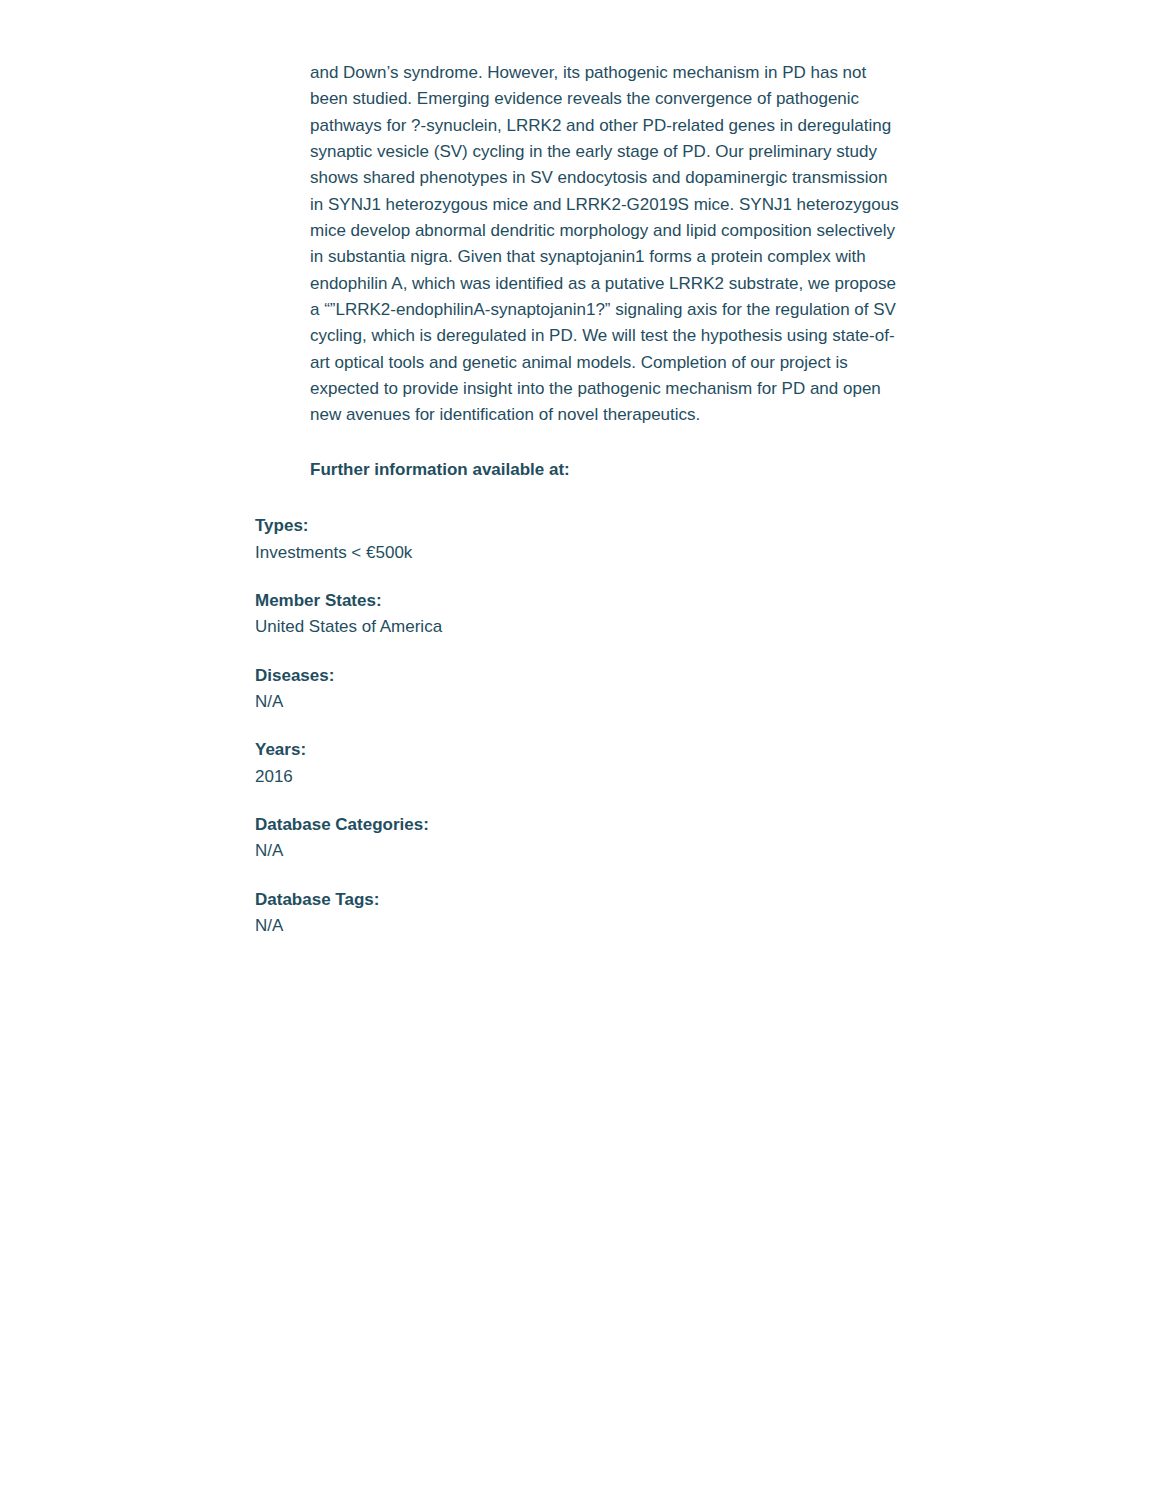and Down’s syndrome. However, its pathogenic mechanism in PD has not been studied. Emerging evidence reveals the convergence of pathogenic pathways for ?-synuclein, LRRK2 and other PD-related genes in deregulating synaptic vesicle (SV) cycling in the early stage of PD. Our preliminary study shows shared phenotypes in SV endocytosis and dopaminergic transmission in SYNJ1 heterozygous mice and LRRK2-G2019S mice. SYNJ1 heterozygous mice develop abnormal dendritic morphology and lipid composition selectively in substantia nigra. Given that synaptojanin1 forms a protein complex with endophilin A, which was identified as a putative LRRK2 substrate, we propose a “”LRRK2-endophilinA-synaptojanin1?” signaling axis for the regulation of SV cycling, which is deregulated in PD. We will test the hypothesis using state-of-art optical tools and genetic animal models. Completion of our project is expected to provide insight into the pathogenic mechanism for PD and open new avenues for identification of novel therapeutics.
Further information available at:
Types:
Investments < €500k
Member States:
United States of America
Diseases:
N/A
Years:
2016
Database Categories:
N/A
Database Tags:
N/A